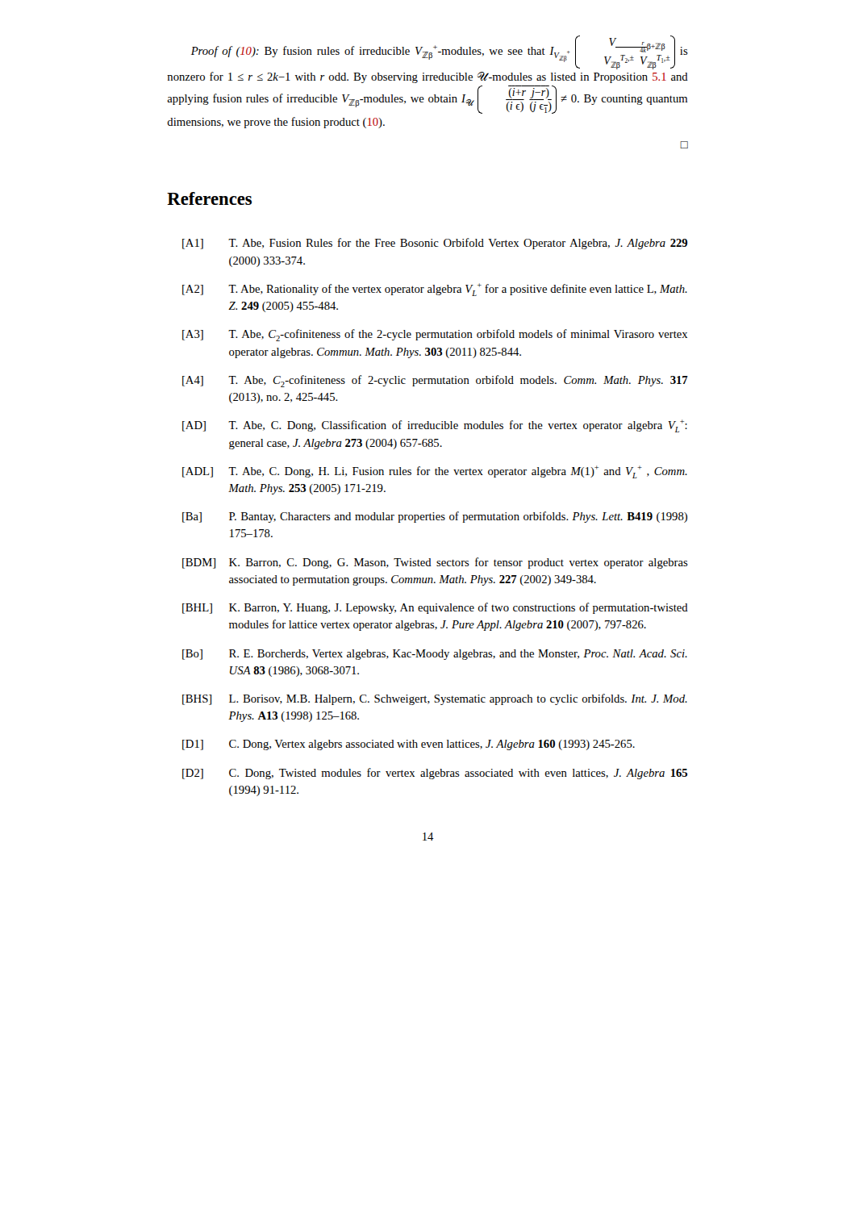Proof of (10): By fusion rules of irreducible Vℤβ+-modules, we see that IVℤβ+ Vr 4kβ+ℤβ VℤβT2,± VℤβT1,± is nonzero for 1 ≤ r ≤ 2k−1 with r odd. By observing irreducible 𝒰-modules as listed in Proposition 5.1 and applying fusion rules of irreducible Vℤβ-modules, we obtain I𝒰 (i+r j−r) (i ϵ) (j ϵ1) ≠ 0. By counting quantum dimensions, we prove the fusion product (10).
□
References
[A1] T. Abe, Fusion Rules for the Free Bosonic Orbifold Vertex Operator Algebra, J. Algebra 229 (2000) 333-374.
[A2] T. Abe, Rationality of the vertex operator algebra VL+ for a positive definite even lattice L, Math. Z. 249 (2005) 455-484.
[A3] T. Abe, C2-cofiniteness of the 2-cycle permutation orbifold models of minimal Virasoro vertex operator algebras. Commun. Math. Phys. 303 (2011) 825-844.
[A4] T. Abe, C2-cofiniteness of 2-cyclic permutation orbifold models. Comm. Math. Phys. 317 (2013), no. 2, 425-445.
[AD] T. Abe, C. Dong, Classification of irreducible modules for the vertex operator algebra VL+: general case, J. Algebra 273 (2004) 657-685.
[ADL] T. Abe, C. Dong, H. Li, Fusion rules for the vertex operator algebra M(1)+ and VL+ , Comm. Math. Phys. 253 (2005) 171-219.
[Ba] P. Bantay, Characters and modular properties of permutation orbifolds. Phys. Lett. B419 (1998) 175–178.
[BDM] K. Barron, C. Dong, G. Mason, Twisted sectors for tensor product vertex operator algebras associated to permutation groups. Commun. Math. Phys. 227 (2002) 349-384.
[BHL] K. Barron, Y. Huang, J. Lepowsky, An equivalence of two constructions of permutation-twisted modules for lattice vertex operator algebras, J. Pure Appl. Algebra 210 (2007), 797-826.
[Bo] R. E. Borcherds, Vertex algebras, Kac-Moody algebras, and the Monster, Proc. Natl. Acad. Sci. USA 83 (1986), 3068-3071.
[BHS] L. Borisov, M.B. Halpern, C. Schweigert, Systematic approach to cyclic orbifolds. Int. J. Mod. Phys. A13 (1998) 125–168.
[D1] C. Dong, Vertex algebrs associated with even lattices, J. Algebra 160 (1993) 245-265.
[D2] C. Dong, Twisted modules for vertex algebras associated with even lattices, J. Algebra 165 (1994) 91-112.
14